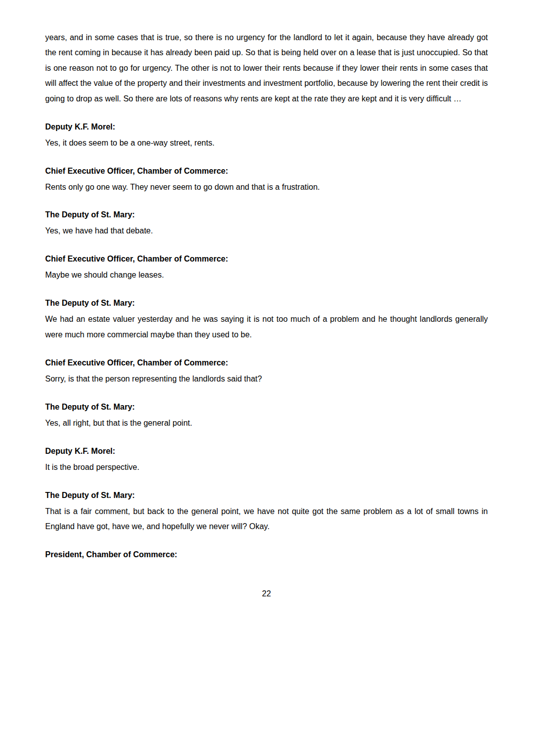years, and in some cases that is true, so there is no urgency for the landlord to let it again, because they have already got the rent coming in because it has already been paid up. So that is being held over on a lease that is just unoccupied. So that is one reason not to go for urgency. The other is not to lower their rents because if they lower their rents in some cases that will affect the value of the property and their investments and investment portfolio, because by lowering the rent their credit is going to drop as well. So there are lots of reasons why rents are kept at the rate they are kept and it is very difficult …
Deputy K.F. Morel:
Yes, it does seem to be a one-way street, rents.
Chief Executive Officer, Chamber of Commerce:
Rents only go one way. They never seem to go down and that is a frustration.
The Deputy of St. Mary:
Yes, we have had that debate.
Chief Executive Officer, Chamber of Commerce:
Maybe we should change leases.
The Deputy of St. Mary:
We had an estate valuer yesterday and he was saying it is not too much of a problem and he thought landlords generally were much more commercial maybe than they used to be.
Chief Executive Officer, Chamber of Commerce:
Sorry, is that the person representing the landlords said that?
The Deputy of St. Mary:
Yes, all right, but that is the general point.
Deputy K.F. Morel:
It is the broad perspective.
The Deputy of St. Mary:
That is a fair comment, but back to the general point, we have not quite got the same problem as a lot of small towns in England have got, have we, and hopefully we never will? Okay.
President, Chamber of Commerce:
22